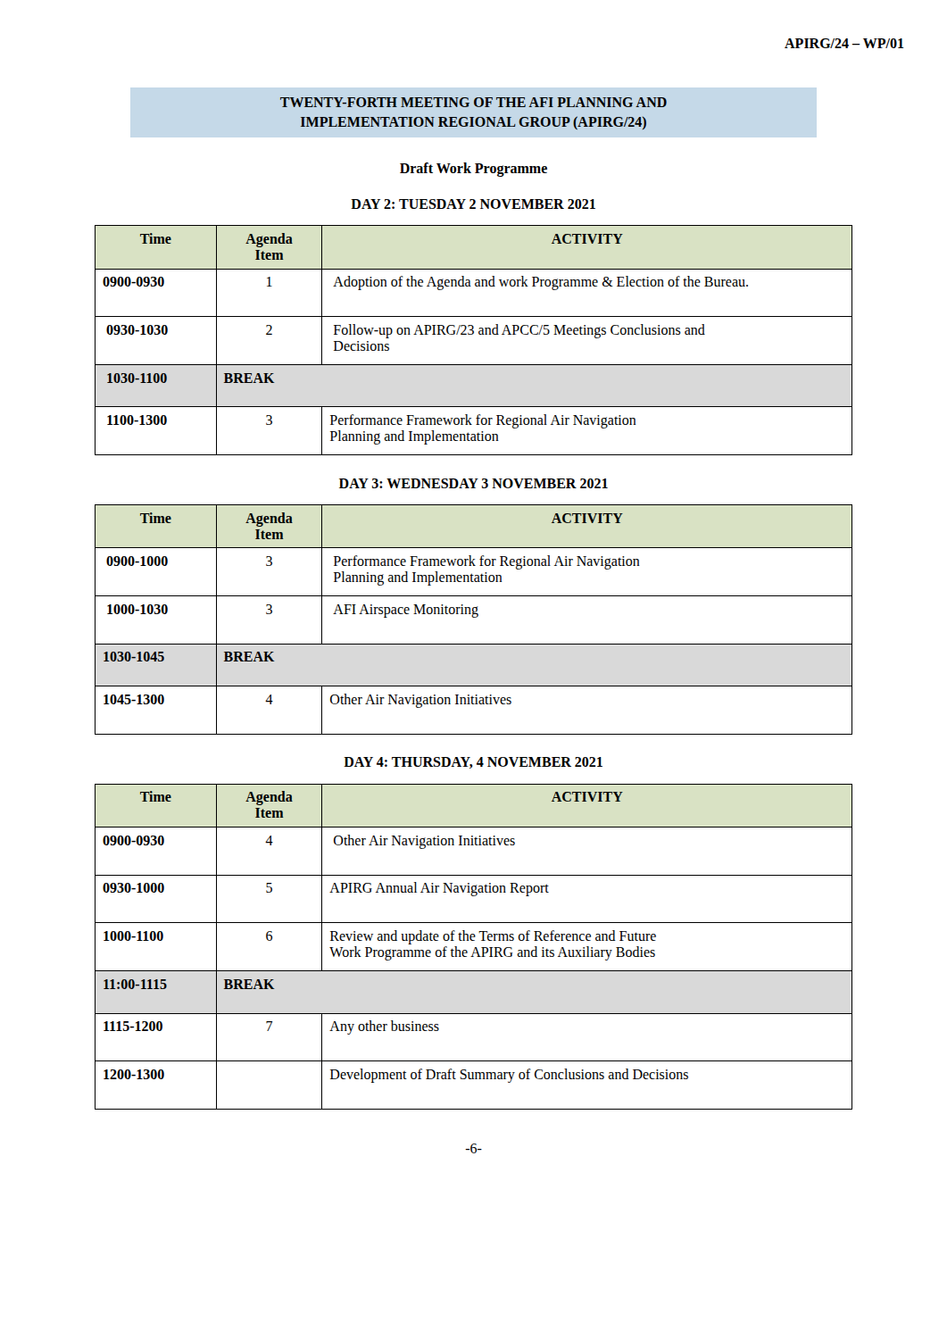APIRG/24 – WP/01
TWENTY-FORTH MEETING OF THE AFI PLANNING AND
IMPLEMENTATION REGIONAL GROUP (APIRG/24)
Draft Work Programme
DAY 2: TUESDAY 2 NOVEMBER 2021
| Time | Agenda Item | ACTIVITY |
| --- | --- | --- |
| 0900-0930 | 1 | Adoption of the Agenda and work Programme & Election of the Bureau. |
| 0930-1030 | 2 | Follow-up on APIRG/23 and APCC/5 Meetings Conclusions and Decisions |
| 1030-1100 | BREAK |
| 1100-1300 | 3 | Performance Framework for Regional Air Navigation Planning and Implementation |
DAY 3: WEDNESDAY 3 NOVEMBER 2021
| Time | Agenda Item | ACTIVITY |
| --- | --- | --- |
| 0900-1000 | 3 | Performance Framework for Regional Air Navigation Planning and Implementation |
| 1000-1030 | 3 | AFI Airspace Monitoring |
| 1030-1045 | BREAK |
| 1045-1300 | 4 | Other Air Navigation Initiatives |
DAY 4: THURSDAY, 4 NOVEMBER 2021
| Time | Agenda Item | ACTIVITY |
| --- | --- | --- |
| 0900-0930 | 4 | Other Air Navigation Initiatives |
| 0930-1000 | 5 | APIRG Annual Air Navigation Report |
| 1000-1100 | 6 | Review and update of the Terms of Reference and Future Work Programme of the APIRG and its Auxiliary Bodies |
| 11:00-1115 | BREAK |
| 1115-1200 | 7 | Any other business |
| 1200-1300 | | Development of Draft Summary of Conclusions and Decisions |
-6-